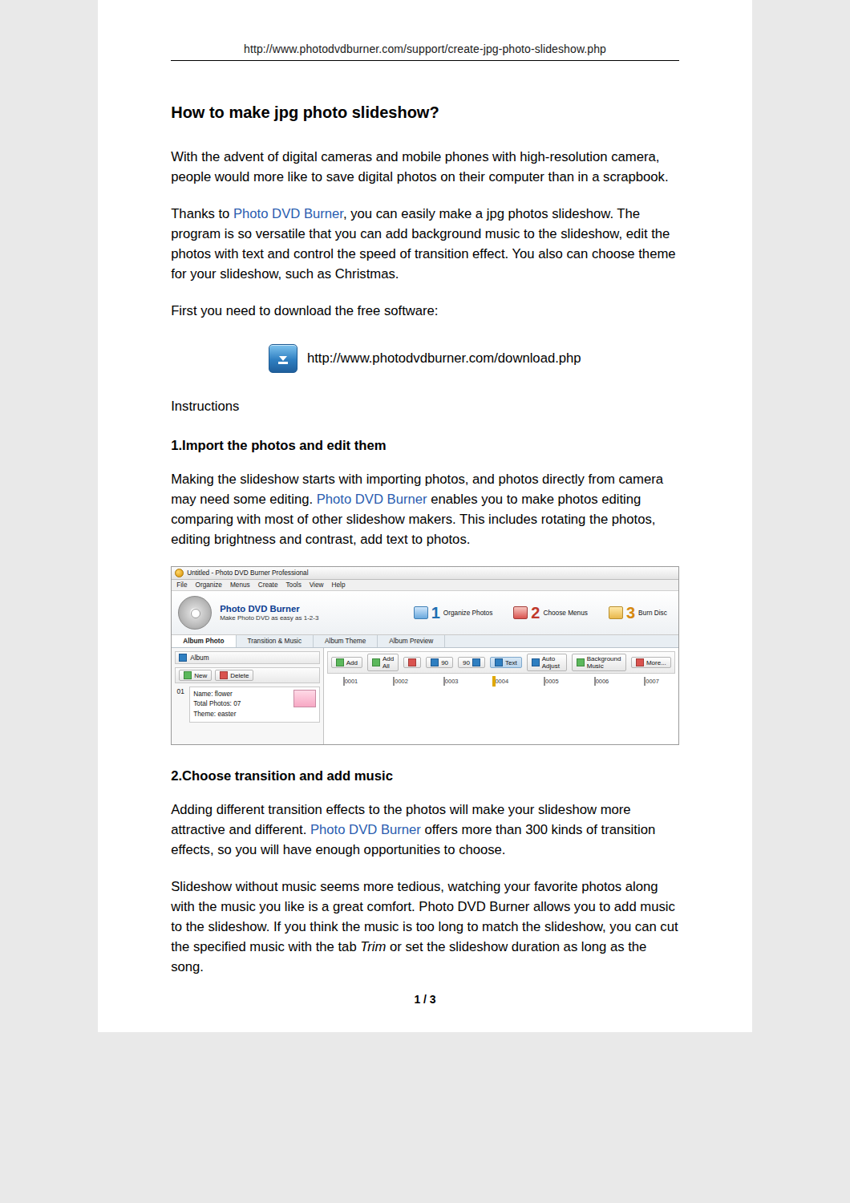http://www.photodvdburner.com/support/create-jpg-photo-slideshow.php
How to make jpg photo slideshow?
With the advent of digital cameras and mobile phones with high-resolution camera, people would more like to save digital photos on their computer than in a scrapbook.
Thanks to Photo DVD Burner, you can easily make a jpg photos slideshow. The program is so versatile that you can add background music to the slideshow, edit the photos with text and control the speed of transition effect. You also can choose theme for your slideshow, such as Christmas.
First you need to download the free software:
http://www.photodvdburner.com/download.php
Instructions
1.Import the photos and edit them
Making the slideshow starts with importing photos, and photos directly from camera may need some editing. Photo DVD Burner enables you to make photos editing comparing with most of other slideshow makers. This includes rotating the photos, editing brightness and contrast, add text to photos.
Untitled - Photo DVD Burner Professional
File Organize Menus Create Tools View Help
Photo DVD Burner Make Photo DVD as easy as 1-2-3 1 Organize Photos 2 Choose Menus 3 Burn Disc
Album Photo Transition & Music Album Theme Album Preview
Album
New Delete
01 Name: flower
Total Photos: 07
Theme: easter
Add Add All 90 90 Text Auto Adjust Background Music More...
0001 0002 0003 0004 0005 0006 0007
2.Choose transition and add music
Adding different transition effects to the photos will make your slideshow more attractive and different. Photo DVD Burner offers more than 300 kinds of transition effects, so you will have enough opportunities to choose.
Slideshow without music seems more tedious, watching your favorite photos along with the music you like is a great comfort. Photo DVD Burner allows you to add music to the slideshow. If you think the music is too long to match the slideshow, you can cut the specified music with the tab Trim or set the slideshow duration as long as the song.
1 / 3